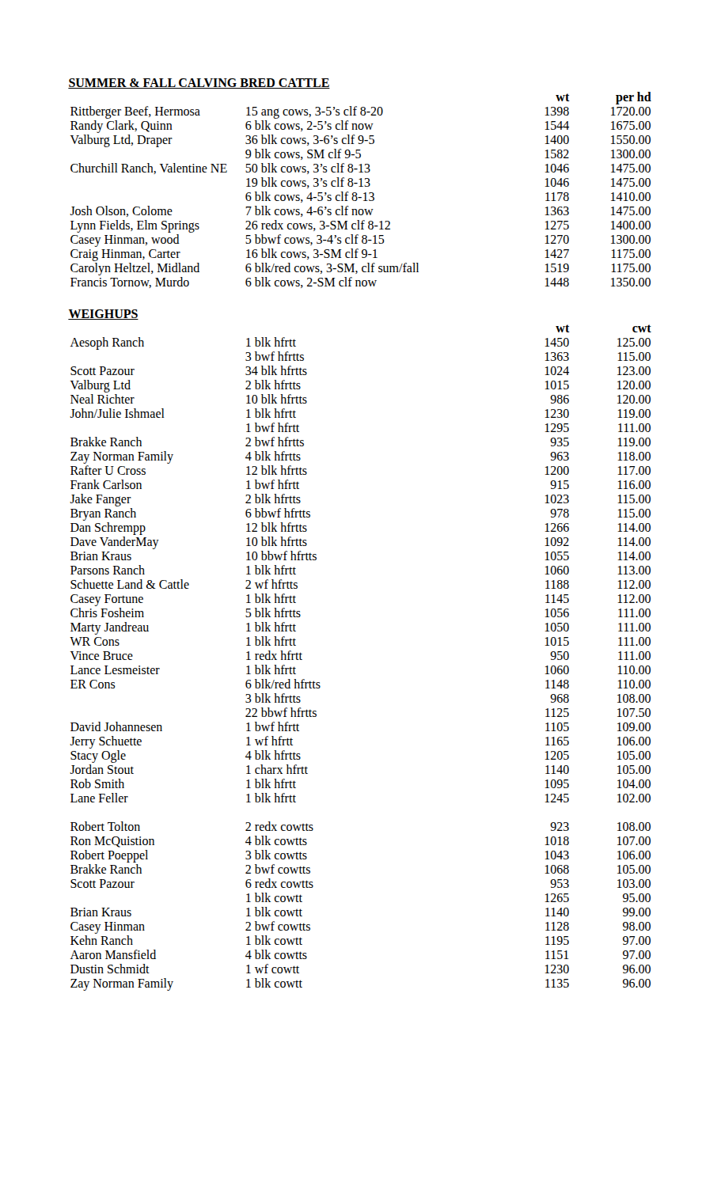SUMMER & FALL CALVING BRED CATTLE
| | | wt | per hd |
| --- | --- | --- | --- |
| Rittberger Beef, Hermosa | 15 ang cows, 3-5’s clf 8-20 | 1398 | 1720.00 |
| Randy Clark, Quinn | 6 blk cows, 2-5’s clf now | 1544 | 1675.00 |
| Valburg Ltd, Draper | 36 blk cows, 3-6’s clf 9-5 | 1400 | 1550.00 |
| | 9 blk cows, SM clf 9-5 | 1582 | 1300.00 |
| Churchill Ranch, Valentine NE | 50 blk cows, 3’s clf 8-13 | 1046 | 1475.00 |
| | 19 blk cows, 3’s clf 8-13 | 1046 | 1475.00 |
| | 6 blk cows, 4-5’s clf 8-13 | 1178 | 1410.00 |
| Josh Olson, Colome | 7 blk cows, 4-6’s clf now | 1363 | 1475.00 |
| Lynn Fields, Elm Springs | 26 redx cows, 3-SM clf 8-12 | 1275 | 1400.00 |
| Casey Hinman, wood | 5 bbwf cows, 3-4’s clf 8-15 | 1270 | 1300.00 |
| Craig Hinman, Carter | 16 blk cows, 3-SM clf 9-1 | 1427 | 1175.00 |
| Carolyn Heltzel, Midland | 6 blk/red cows, 3-SM, clf sum/fall | 1519 | 1175.00 |
| Francis Tornow, Murdo | 6 blk cows, 2-SM clf now | 1448 | 1350.00 |
WEIGHUPS
| | | wt | cwt |
| --- | --- | --- | --- |
| Aesoph Ranch | 1 blk hfrtt | 1450 | 125.00 |
| | 3 bwf hfrtts | 1363 | 115.00 |
| Scott Pazour | 34 blk hfrtts | 1024 | 123.00 |
| Valburg Ltd | 2 blk hfrtts | 1015 | 120.00 |
| Neal Richter | 10 blk hfrtts | 986 | 120.00 |
| John/Julie Ishmael | 1 blk hfrtt | 1230 | 119.00 |
| | 1 bwf hfrtt | 1295 | 111.00 |
| Brakke Ranch | 2 bwf hfrtts | 935 | 119.00 |
| Zay Norman Family | 4 blk hfrtts | 963 | 118.00 |
| Rafter U Cross | 12 blk hfrtts | 1200 | 117.00 |
| Frank Carlson | 1 bwf hfrtt | 915 | 116.00 |
| Jake Fanger | 2 blk hfrtts | 1023 | 115.00 |
| Bryan Ranch | 6 bbwf hfrtts | 978 | 115.00 |
| Dan Schrempp | 12 blk hfrtts | 1266 | 114.00 |
| Dave VanderMay | 10 blk hfrtts | 1092 | 114.00 |
| Brian Kraus | 10 bbwf hfrtts | 1055 | 114.00 |
| Parsons Ranch | 1 blk hfrtt | 1060 | 113.00 |
| Schuette Land & Cattle | 2 wf hfrtts | 1188 | 112.00 |
| Casey Fortune | 1 blk hfrtt | 1145 | 112.00 |
| Chris Fosheim | 5 blk hfrtts | 1056 | 111.00 |
| Marty Jandreau | 1 blk hfrtt | 1050 | 111.00 |
| WR Cons | 1 blk hfrtt | 1015 | 111.00 |
| Vince Bruce | 1 redx hfrtt | 950 | 111.00 |
| Lance Lesmeister | 1 blk hfrtt | 1060 | 110.00 |
| ER Cons | 6 blk/red hfrtts | 1148 | 110.00 |
| | 3 blk hfrtts | 968 | 108.00 |
| | 22 bbwf hfrtts | 1125 | 107.50 |
| David Johannesen | 1 bwf hfrtt | 1105 | 109.00 |
| Jerry Schuette | 1 wf hfrtt | 1165 | 106.00 |
| Stacy Ogle | 4 blk hfrtts | 1205 | 105.00 |
| Jordan Stout | 1 charx hfrtt | 1140 | 105.00 |
| Rob Smith | 1 blk hfrtt | 1095 | 104.00 |
| Lane Feller | 1 blk hfrtt | 1245 | 102.00 |
| Robert Tolton | 2 redx cowtts | 923 | 108.00 |
| Ron McQuistion | 4 blk cowtts | 1018 | 107.00 |
| Robert Poeppel | 3 blk cowtts | 1043 | 106.00 |
| Brakke Ranch | 2 bwf cowtts | 1068 | 105.00 |
| Scott Pazour | 6 redx cowtts | 953 | 103.00 |
| | 1 blk cowtt | 1265 | 95.00 |
| Brian Kraus | 1 blk cowtt | 1140 | 99.00 |
| Casey Hinman | 2 bwf cowtts | 1128 | 98.00 |
| Kehn Ranch | 1 blk cowtt | 1195 | 97.00 |
| Aaron Mansfield | 4 blk cowtts | 1151 | 97.00 |
| Dustin Schmidt | 1 wf cowtt | 1230 | 96.00 |
| Zay Norman Family | 1 blk cowtt | 1135 | 96.00 |